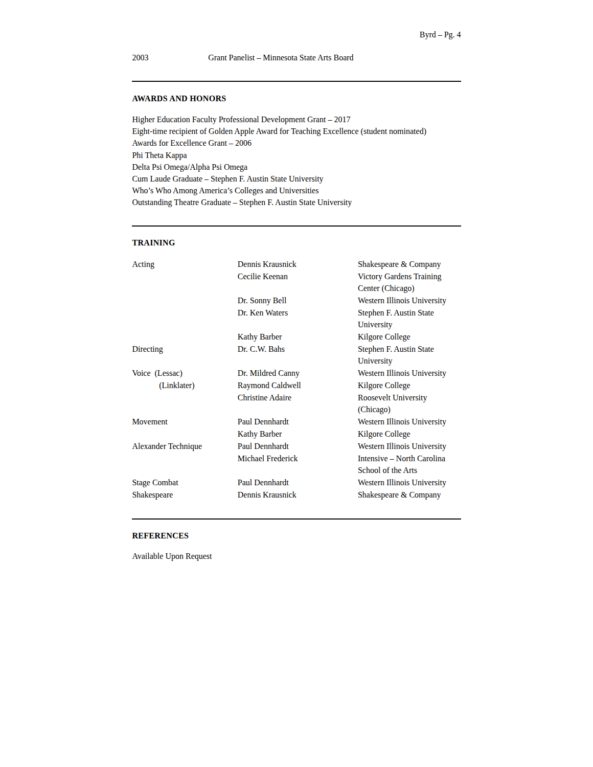Byrd – Pg. 4
2003 Grant Panelist – Minnesota State Arts Board
AWARDS AND HONORS
Higher Education Faculty Professional Development Grant – 2017
Eight-time recipient of Golden Apple Award for Teaching Excellence (student nominated)
Awards for Excellence Grant – 2006
Phi Theta Kappa
Delta Psi Omega/Alpha Psi Omega
Cum Laude Graduate – Stephen F. Austin State University
Who’s Who Among America’s Colleges and Universities
Outstanding Theatre Graduate – Stephen F. Austin State University
TRAINING
| Acting | Dennis Krausnick | Shakespeare & Company |
| | Cecilie Keenan | Victory Gardens Training Center (Chicago) |
| | Dr. Sonny Bell | Western Illinois University |
| | Dr. Ken Waters | Stephen F. Austin State University |
| | Kathy Barber | Kilgore College |
| Directing | Dr. C.W. Bahs | Stephen F. Austin State University |
| Voice (Lessac) | Dr. Mildred Canny | Western Illinois University |
| (Linklater) | Raymond Caldwell | Kilgore College |
| | Christine Adaire | Roosevelt University (Chicago) |
| Movement | Paul Dennhardt | Western Illinois University |
| | Kathy Barber | Kilgore College |
| Alexander Technique | Paul Dennhardt | Western Illinois University |
| | Michael Frederick | Intensive – North Carolina School of the Arts |
| Stage Combat | Paul Dennhardt | Western Illinois University |
| Shakespeare | Dennis Krausnick | Shakespeare & Company |
REFERENCES
Available Upon Request